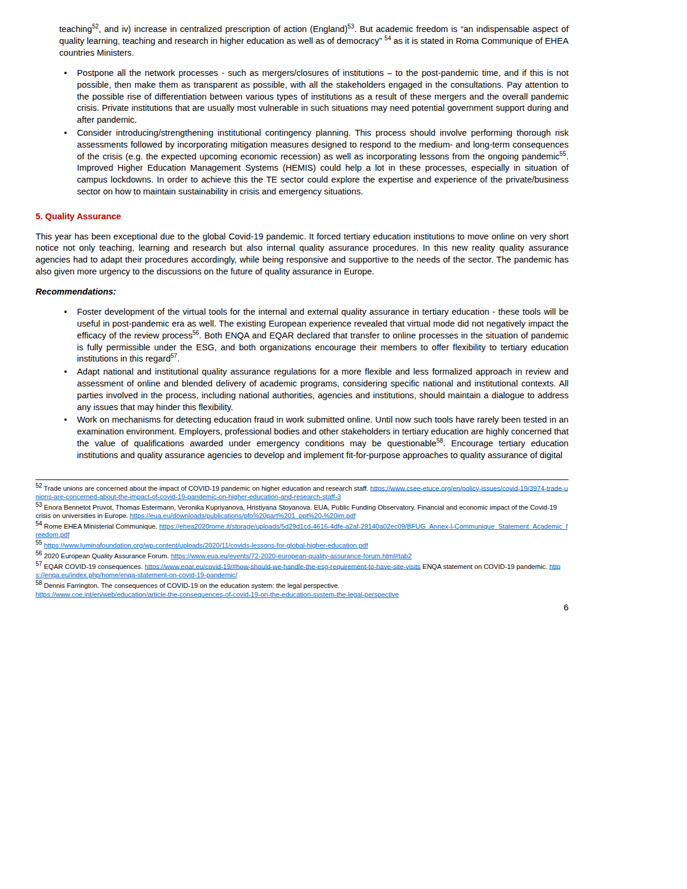teaching52, and iv) increase in centralized prescription of action (England)53. But academic freedom is “an indispensable aspect of quality learning, teaching and research in higher education as well as of democracy” 54 as it is stated in Roma Communique of EHEA countries Ministers.
Postpone all the network processes - such as mergers/closures of institutions – to the post-pandemic time, and if this is not possible, then make them as transparent as possible, with all the stakeholders engaged in the consultations. Pay attention to the possible rise of differentiation between various types of institutions as a result of these mergers and the overall pandemic crisis. Private institutions that are usually most vulnerable in such situations may need potential government support during and after pandemic.
Consider introducing/strengthening institutional contingency planning. This process should involve performing thorough risk assessments followed by incorporating mitigation measures designed to respond to the medium- and long-term consequences of the crisis (e.g. the expected upcoming economic recession) as well as incorporating lessons from the ongoing pandemic55. Improved Higher Education Management Systems (HEMIS) could help a lot in these processes, especially in situation of campus lockdowns. In order to achieve this the TE sector could explore the expertise and experience of the private/business sector on how to maintain sustainability in crisis and emergency situations.
5. Quality Assurance
This year has been exceptional due to the global Covid-19 pandemic. It forced tertiary education institutions to move online on very short notice not only teaching, learning and research but also internal quality assurance procedures. In this new reality quality assurance agencies had to adapt their procedures accordingly, while being responsive and supportive to the needs of the sector. The pandemic has also given more urgency to the discussions on the future of quality assurance in Europe.
Recommendations:
Foster development of the virtual tools for the internal and external quality assurance in tertiary education - these tools will be useful in post-pandemic era as well. The existing European experience revealed that virtual mode did not negatively impact the efficacy of the review process56. Both ENQA and EQAR declared that transfer to online processes in the situation of pandemic is fully permissible under the ESG, and both organizations encourage their members to offer flexibility to tertiary education institutions in this regard57.
Adapt national and institutional quality assurance regulations for a more flexible and less formalized approach in review and assessment of online and blended delivery of academic programs, considering specific national and institutional contexts. All parties involved in the process, including national authorities, agencies and institutions, should maintain a dialogue to address any issues that may hinder this flexibility.
Work on mechanisms for detecting education fraud in work submitted online. Until now such tools have rarely been tested in an examination environment. Employers, professional bodies and other stakeholders in tertiary education are highly concerned that the value of qualifications awarded under emergency conditions may be questionable58. Encourage tertiary education institutions and quality assurance agencies to develop and implement fit-for-purpose approaches to quality assurance of digital
52 Trade unions are concerned about the impact of COVID-19 pandemic on higher education and research staff. https://www.csee-etuce.org/en/policy-issues/covid-19/3974-trade-unions-are-concerned-about-the-impact-of-covid-19-pandemic-on-higher-education-and-research-staff-3
53 Enora Bennetot Pruvot, Thomas Estermann, Veronika Kupriyanova, Hristiyana Stoyanova. EUA, Public Funding Observatory. Financial and economic impact of the Covid-19 crisis on universities in Europe. https://eua.eu/downloads/publications/pfo%20part%201_ppt%20-%20im.pdf
54 Rome EHEA Ministerial Communique. https://ehea2020rome.it/storage/uploads/5d29d1cd-4616-4dfe-a2af-29140a02ec09/BFUG_Annex-I-Communique_Statement_Academic_freedom.pdf
55 https://www.luminafoundation.org/wp-content/uploads/2020/11/covids-lessons-for-global-higher-education.pdf
56 2020 European Quality Assurance Forum. https://www.eua.eu/events/72-2020-european-quality-assurance-forum.html#tab2
57 EQAR COVID-19 consequences. https://www.eqar.eu/covid-19/#how-should-we-handle-the-esg-requirement-to-have-site-visits ENQA statement on COVID-19 pandemic. https://enqa.eu/index.php/home/enqa-statement-on-covid-19-pandemic/
58 Dennis Farrington. The consequences of COVID-19 on the education system: the legal perspective.
https://www.coe.int/en/web/education/article-the-consequences-of-covid-19-on-the-education-system-the-legal-perspective
6